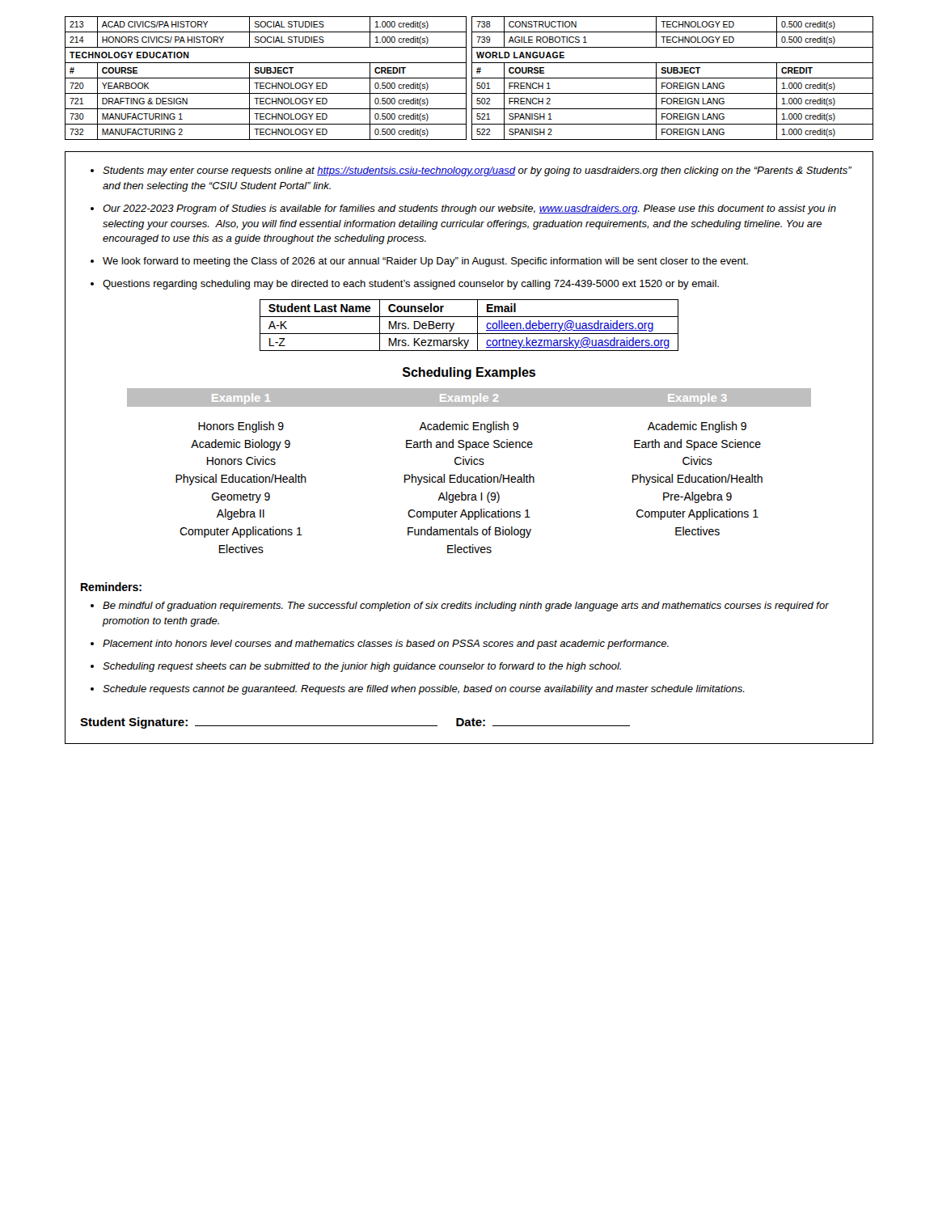| 213 | ACAD CIVICS/PA HISTORY | SOCIAL STUDIES | 1.000 credit(s) |
| 214 | HONORS CIVICS/ PA HISTORY | SOCIAL STUDIES | 1.000 credit(s) |
| TECHNOLOGY EDUCATION |
| # | COURSE | SUBJECT | CREDIT |
| 720 | YEARBOOK | TECHNOLOGY ED | 0.500 credit(s) |
| 721 | DRAFTING & DESIGN | TECHNOLOGY ED | 0.500 credit(s) |
| 730 | MANUFACTURING 1 | TECHNOLOGY ED | 0.500 credit(s) |
| 732 | MANUFACTURING 2 | TECHNOLOGY ED | 0.500 credit(s) |
| 738 | CONSTRUCTION | TECHNOLOGY ED | 0.500 credit(s) |
| 739 | AGILE ROBOTICS 1 | TECHNOLOGY ED | 0.500 credit(s) |
| WORLD LANGUAGE |
| # | COURSE | SUBJECT | CREDIT |
| 501 | FRENCH 1 | FOREIGN LANG | 1.000 credit(s) |
| 502 | FRENCH 2 | FOREIGN LANG | 1.000 credit(s) |
| 521 | SPANISH 1 | FOREIGN LANG | 1.000 credit(s) |
| 522 | SPANISH 2 | FOREIGN LANG | 1.000 credit(s) |
Students may enter course requests online at https://studentsis.csiu-technology.org/uasd or by going to uasdraiders.org then clicking on the “Parents & Students” and then selecting the “CSIU Student Portal” link.
Our 2022-2023 Program of Studies is available for families and students through our website, www.uasdraiders.org. Please use this document to assist you in selecting your courses. Also, you will find essential information detailing curricular offerings, graduation requirements, and the scheduling timeline. You are encouraged to use this as a guide throughout the scheduling process.
We look forward to meeting the Class of 2026 at our annual “Raider Up Day” in August. Specific information will be sent closer to the event.
Questions regarding scheduling may be directed to each student’s assigned counselor by calling 724-439-5000 ext 1520 or by email.
| Student Last Name | Counselor | Email |
| --- | --- | --- |
| A-K | Mrs. DeBerry | colleen.deberry@uasdraiders.org |
| L-Z | Mrs. Kezmarsky | cortney.kezmarsky@uasdraiders.org |
Scheduling Examples
| Example 1 | Example 2 | Example 3 |
| --- | --- | --- |
| Honors English 9 Academic Biology 9 Honors Civics Physical Education/Health Geometry 9 Algebra II Computer Applications 1 Electives | Academic English 9 Earth and Space Science Civics Physical Education/Health Algebra I (9) Computer Applications 1 Fundamentals of Biology Electives | Academic English 9 Earth and Space Science Civics Physical Education/Health Pre-Algebra 9 Computer Applications 1 Electives |
Reminders:
Be mindful of graduation requirements. The successful completion of six credits including ninth grade language arts and mathematics courses is required for promotion to tenth grade.
Placement into honors level courses and mathematics classes is based on PSSA scores and past academic performance.
Scheduling request sheets can be submitted to the junior high guidance counselor to forward to the high school.
Schedule requests cannot be guaranteed. Requests are filled when possible, based on course availability and master schedule limitations.
Student Signature: Date: